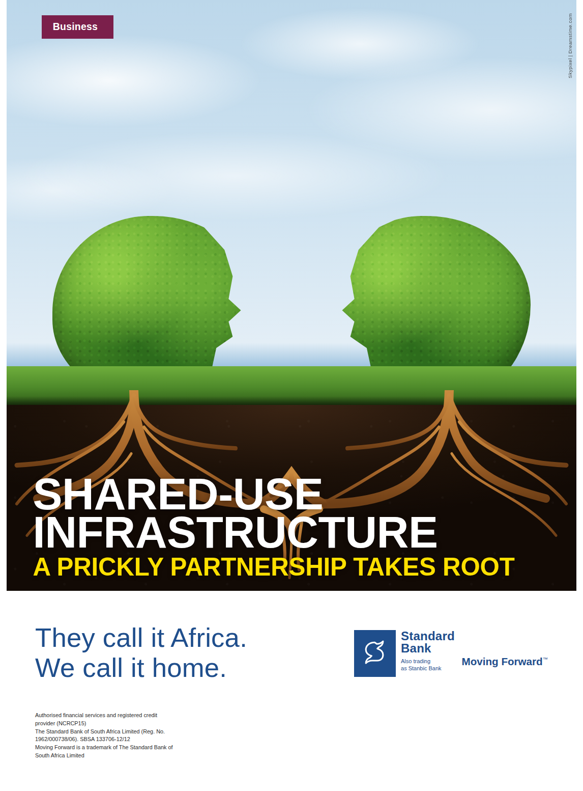Business
Skypixel | Dreamstime.com
Shared-Use Infrastructure
A prickly partnership takes root
They call it Africa. We call it home.
Authorised financial services and registered credit provider (NCRCP15)
The Standard Bank of South Africa Limited (Reg. No. 1962/000738/06). SBSA 133706-12/12
Moving Forward is a trademark of The Standard Bank of South Africa Limited
Standard Bank Also trading
as Stanbic Bank
Moving Forward™